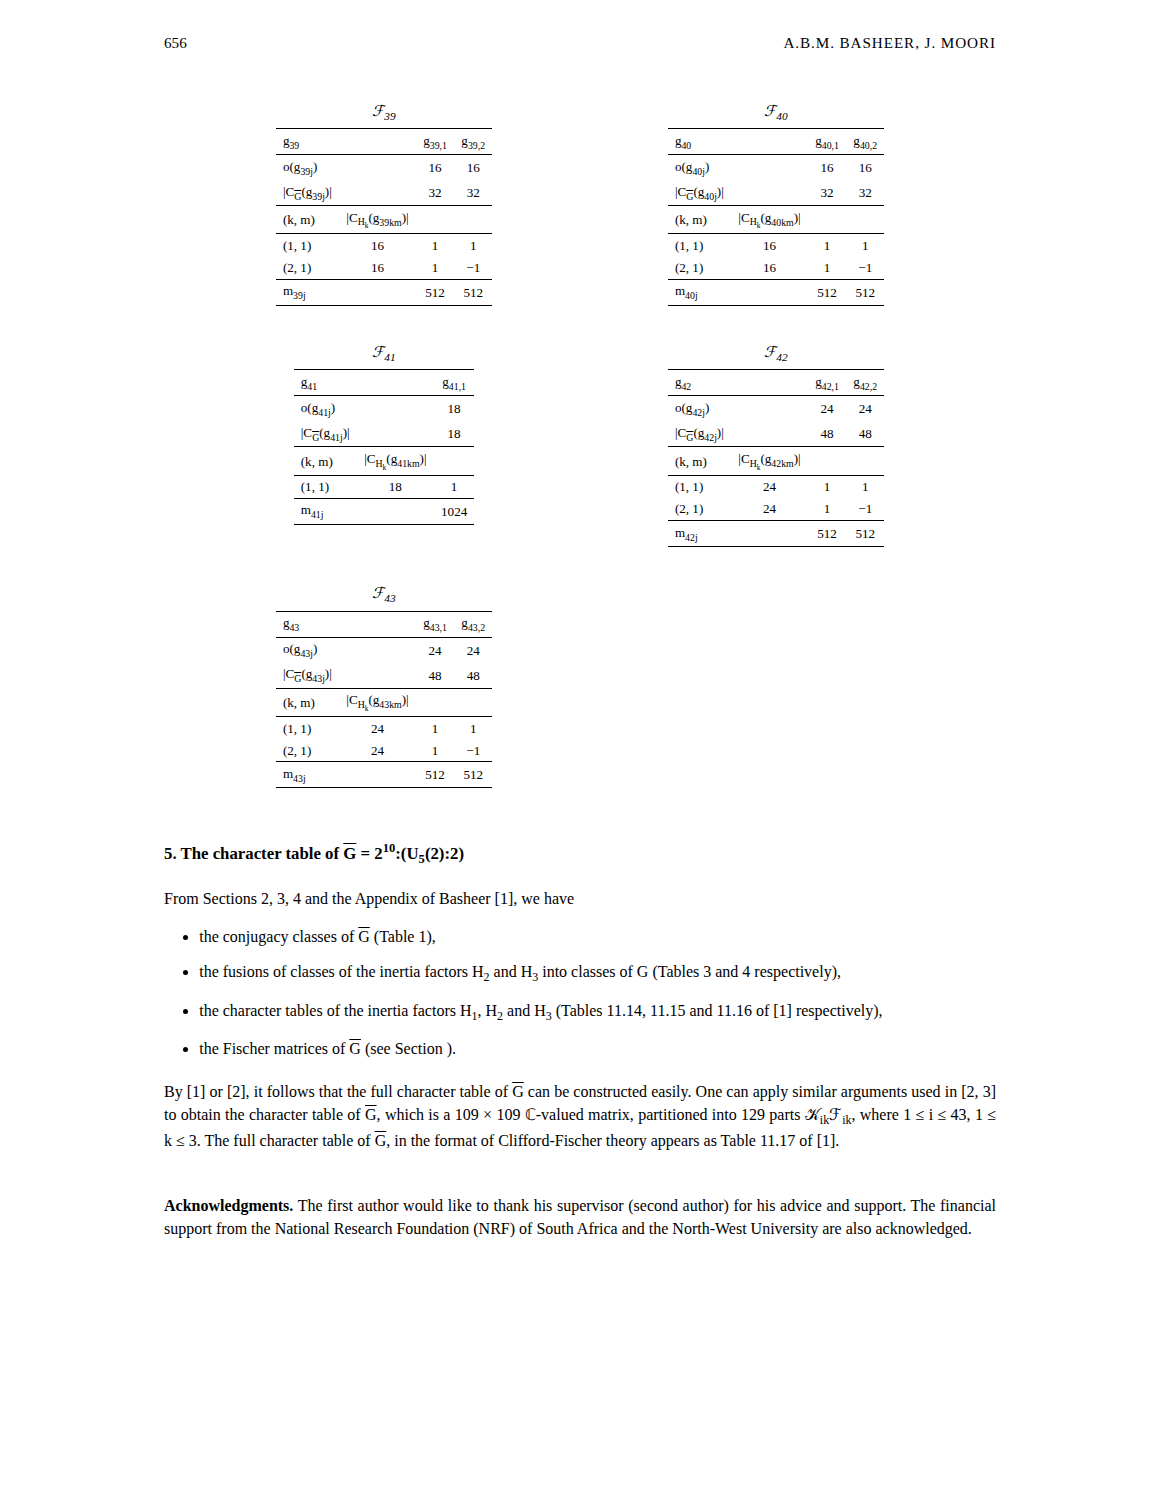656 A.B.M. BASHEER, J. MOORI
ℱ39
| g 39 | | g 39,1 | g 39,2 |
| o(g 39j ) | | 16 | 16 |
| /C G (g 39j )/ | | 32 | 32 |
| (k, m) | /C H k (g 39km )/ | | |
| (1, 1) | 16 | 1 | 1 |
| (2, 1) | 16 | 1 | −1 |
| m 39j | | 512 | 512 |
ℱ40
| g 40 | | g 40,1 | g 40,2 |
| o(g 40j ) | | 16 | 16 |
| /C G (g 40j )/ | | 32 | 32 |
| (k, m) | /C H k (g 40km )/ | | |
| (1, 1) | 16 | 1 | 1 |
| (2, 1) | 16 | 1 | −1 |
| m 40j | | 512 | 512 |
ℱ41
| g 41 | | g 41,1 |
| o(g 41j ) | | 18 |
| /C G (g 41j )/ | | 18 |
| (k, m) | /C H k (g 41km )/ | |
| (1, 1) | 18 | 1 |
| m 41j | | 1024 |
ℱ42
| g 42 | | g 42,1 | g 42,2 |
| o(g 42j ) | | 24 | 24 |
| /C G (g 42j )/ | | 48 | 48 |
| (k, m) | /C H k (g 42km )/ | | |
| (1, 1) | 24 | 1 | 1 |
| (2, 1) | 24 | 1 | −1 |
| m 42j | | 512 | 512 |
ℱ43
| g 43 | | g 43,1 | g 43,2 |
| o(g 43j ) | | 24 | 24 |
| /C G (g 43j )/ | | 48 | 48 |
| (k, m) | /C H k (g 43km )/ | | |
| (1, 1) | 24 | 1 | 1 |
| (2, 1) | 24 | 1 | −1 |
| m 43j | | 512 | 512 |
5. The character table of G = 210:(U5(2):2)
From Sections 2, 3, 4 and the Appendix of Basheer [1], we have
the conjugacy classes of G (Table 1),
the fusions of classes of the inertia factors H2 and H3 into classes of G (Tables 3 and 4 respectively),
the character tables of the inertia factors H1, H2 and H3 (Tables 11.14, 11.15 and 11.16 of [1] respectively),
the Fischer matrices of G (see Section ).
By [1] or [2], it follows that the full character table of G can be constructed easily. One can apply similar arguments used in [2, 3] to obtain the character table of G, which is a 109 × 109 ℂ-valued matrix, partitioned into 129 parts 𝒦ikℱik, where 1 ≤ i ≤ 43, 1 ≤ k ≤ 3. The full character table of G, in the format of Clifford-Fischer theory appears as Table 11.17 of [1].
Acknowledgments. The first author would like to thank his supervisor (second author) for his advice and support. The financial support from the National Research Foundation (NRF) of South Africa and the North-West University are also acknowledged.